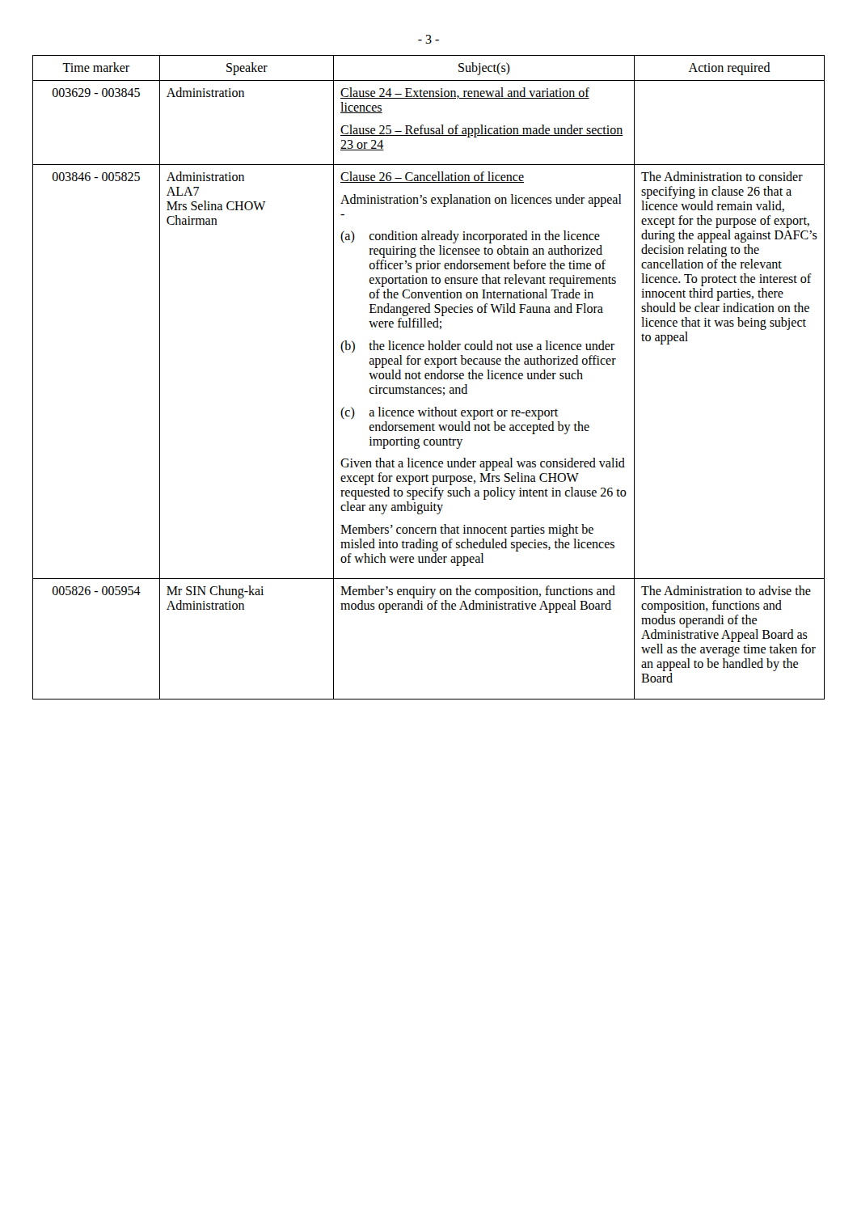- 3 -
| Time marker | Speaker | Subject(s) | Action required |
| --- | --- | --- | --- |
| 003629 - 003845 | Administration | Clause 24 – Extension, renewal and variation of licences Clause 25 – Refusal of application made under section 23 or 24 | |
| 003846 - 005825 | Administration ALA7 Mrs Selina CHOW Chairman | Clause 26 – Cancellation of licence Administration’s explanation on licences under appeal - (a) condition already incorporated in the licence requiring the licensee to obtain an authorized officer’s prior endorsement before the time of exportation to ensure that relevant requirements of the Convention on International Trade in Endangered Species of Wild Fauna and Flora were fulfilled; (b) the licence holder could not use a licence under appeal for export because the authorized officer would not endorse the licence under such circumstances; and (c) a licence without export or re-export endorsement would not be accepted by the importing country Given that a licence under appeal was considered valid except for export purpose, Mrs Selina CHOW requested to specify such a policy intent in clause 26 to clear any ambiguity Members’ concern that innocent parties might be misled into trading of scheduled species, the licences of which were under appeal | The Administration to consider specifying in clause 26 that a licence would remain valid, except for the purpose of export, during the appeal against DAFC’s decision relating to the cancellation of the relevant licence. To protect the interest of innocent third parties, there should be clear indication on the licence that it was being subject to appeal |
| 005826 - 005954 | Mr SIN Chung-kai Administration | Member’s enquiry on the composition, functions and modus operandi of the Administrative Appeal Board | The Administration to advise the composition, functions and modus operandi of the Administrative Appeal Board as well as the average time taken for an appeal to be handled by the Board |